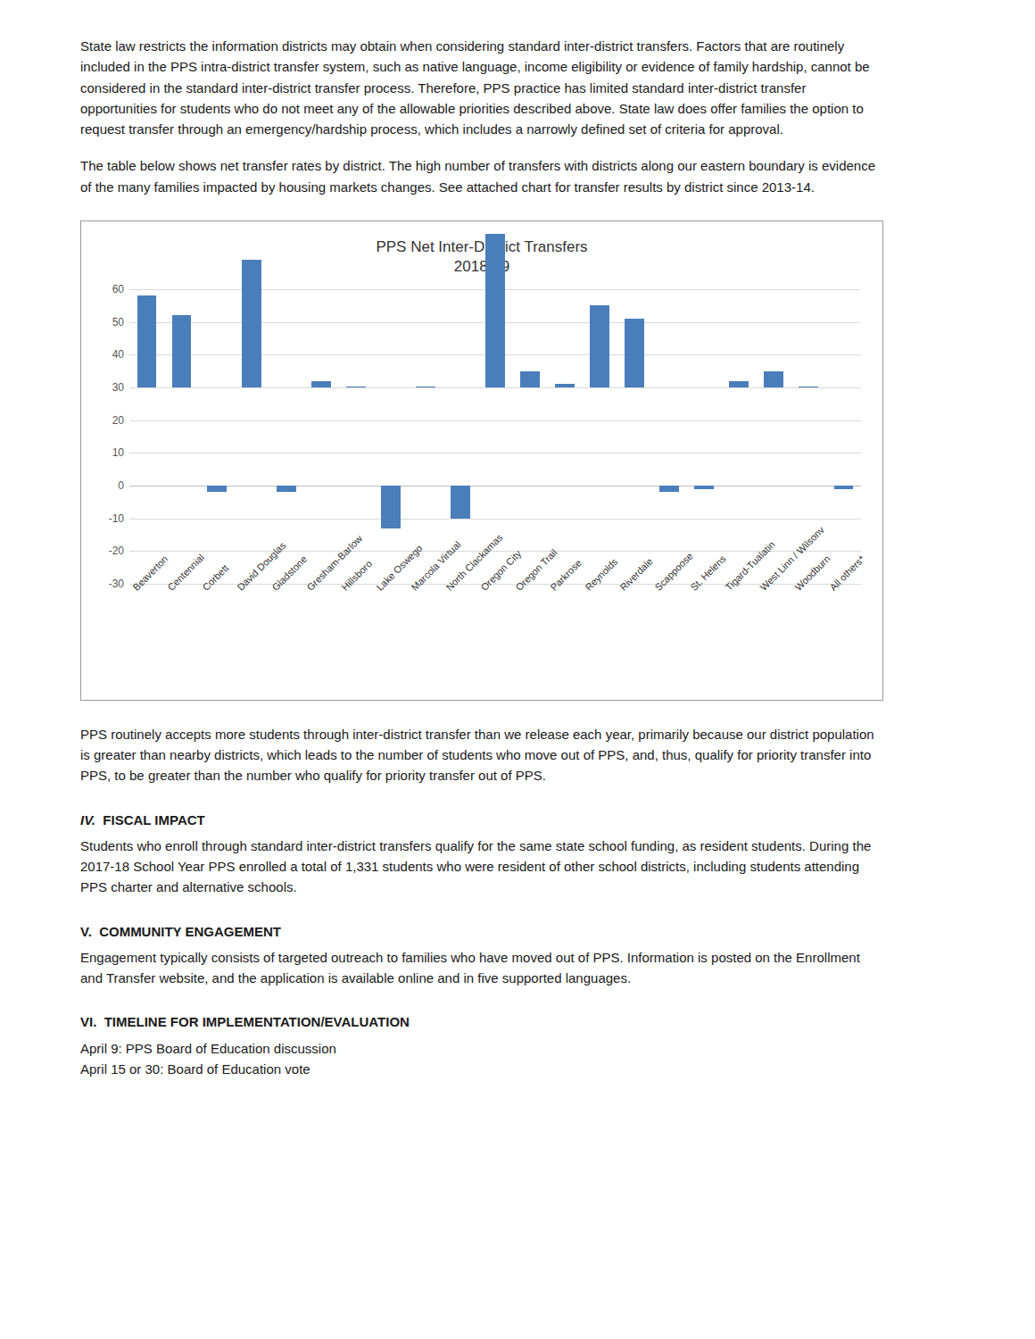State law restricts the information districts may obtain when considering standard inter-district transfers. Factors that are routinely included in the PPS intra-district transfer system, such as native language, income eligibility or evidence of family hardship, cannot be considered in the standard inter-district transfer process. Therefore, PPS practice has limited standard inter-district transfer opportunities for students who do not meet any of the allowable priorities described above. State law does offer families the option to request transfer through an emergency/hardship process, which includes a narrowly defined set of criteria for approval.
The table below shows net transfer rates by district. The high number of transfers with districts along our eastern boundary is evidence of the many families impacted by housing markets changes. See attached chart for transfer results by district since 2013-14.
PPS Net Inter-District Transfers
2018-19
60
50
40
30
20
10
0
-10
-20
-30
Beaverton
Centennial
Corbett
David Douglas
Gladstone
Gresham-Barlow
Hillsboro
Lake Oswego
Marcola Virtual
North Clackamas
Oregon City
Oregon Trail
Parkrose
Reynolds
Riverdale
Scappoose
St. Helens
Tigard-Tualatin
West Linn / Wilsonv
Woodburn
All others*
PPS routinely accepts more students through inter-district transfer than we release each year, primarily because our district population is greater than nearby districts, which leads to the number of students who move out of PPS, and, thus, qualify for priority transfer into PPS, to be greater than the number who qualify for priority transfer out of PPS.
IV. FISCAL IMPACT
Students who enroll through standard inter-district transfers qualify for the same state school funding, as resident students. During the 2017-18 School Year PPS enrolled a total of 1,331 students who were resident of other school districts, including students attending PPS charter and alternative schools.
V. COMMUNITY ENGAGEMENT
Engagement typically consists of targeted outreach to families who have moved out of PPS. Information is posted on the Enrollment and Transfer website, and the application is available online and in five supported languages.
VI. TIMELINE FOR IMPLEMENTATION/EVALUATION
April 9: PPS Board of Education discussion
April 15 or 30: Board of Education vote